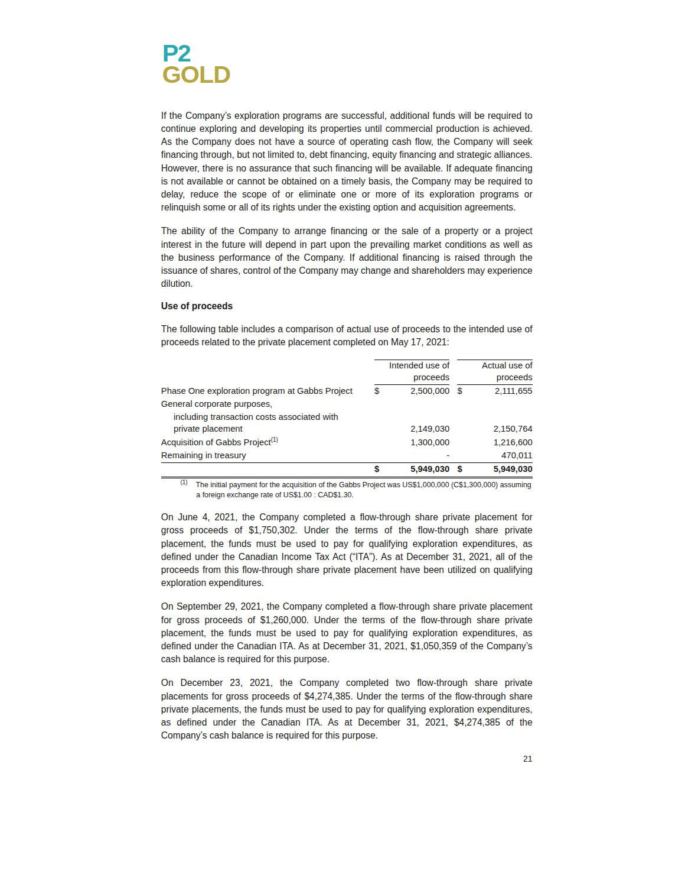P2 GOLD
If the Company’s exploration programs are successful, additional funds will be required to continue exploring and developing its properties until commercial production is achieved. As the Company does not have a source of operating cash flow, the Company will seek financing through, but not limited to, debt financing, equity financing and strategic alliances. However, there is no assurance that such financing will be available. If adequate financing is not available or cannot be obtained on a timely basis, the Company may be required to delay, reduce the scope of or eliminate one or more of its exploration programs or relinquish some or all of its rights under the existing option and acquisition agreements.
The ability of the Company to arrange financing or the sale of a property or a project interest in the future will depend in part upon the prevailing market conditions as well as the business performance of the Company. If additional financing is raised through the issuance of shares, control of the Company may change and shareholders may experience dilution.
Use of proceeds
The following table includes a comparison of actual use of proceeds to the intended use of proceeds related to the private placement completed on May 17, 2021:
| | | Intended use of | | Actual use of |
| --- | --- | --- | --- | --- |
| | | proceeds | | proceeds |
| Phase One exploration program at Gabbs Project | | $ | 2,500,000 | | $ | 2,111,655 |
| General corporate purposes, | | | | | | |
| including transaction costs associated with private placement | | | 2,149,030 | | | 2,150,764 |
| Acquisition of Gabbs Project (1) | | | 1,300,000 | | | 1,216,600 |
| Remaining in treasury | | | - | | | 470,011 |
| | | $ | 5,949,030 | | $ | 5,949,030 |
(1) The initial payment for the acquisition of the Gabbs Project was US$1,000,000 (C$1,300,000) assuming a foreign exchange rate of US$1.00 : CAD$1.30.
On June 4, 2021, the Company completed a flow-through share private placement for gross proceeds of $1,750,302. Under the terms of the flow-through share private placement, the funds must be used to pay for qualifying exploration expenditures, as defined under the Canadian Income Tax Act (“ITA”). As at December 31, 2021, all of the proceeds from this flow-through share private placement have been utilized on qualifying exploration expenditures.
On September 29, 2021, the Company completed a flow-through share private placement for gross proceeds of $1,260,000. Under the terms of the flow-through share private placement, the funds must be used to pay for qualifying exploration expenditures, as defined under the Canadian ITA. As at December 31, 2021, $1,050,359 of the Company’s cash balance is required for this purpose.
On December 23, 2021, the Company completed two flow-through share private placements for gross proceeds of $4,274,385. Under the terms of the flow-through share private placements, the funds must be used to pay for qualifying exploration expenditures, as defined under the Canadian ITA. As at December 31, 2021, $4,274,385 of the Company’s cash balance is required for this purpose.
21